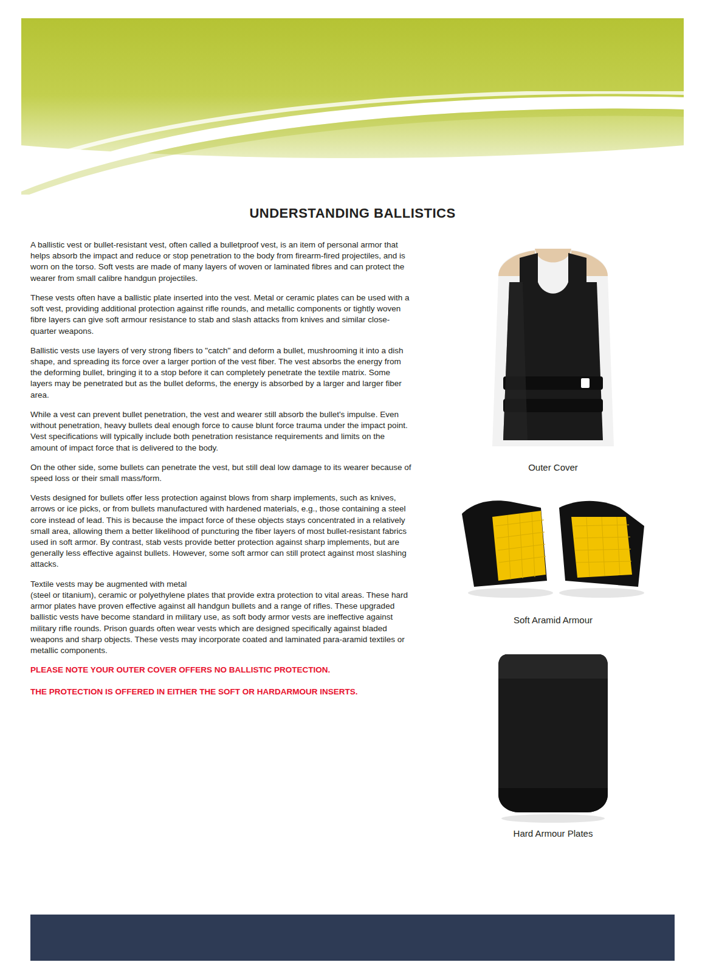UNDERSTANDING BALLISTICS
A ballistic vest or bullet-resistant vest, often called a bulletproof vest, is an item of personal armor that helps absorb the impact and reduce or stop penetration to the body from firearm-fired projectiles, and is worn on the torso. Soft vests are made of many layers of woven or laminated fibres and can protect the wearer from small calibre handgun projectiles.
These vests often have a ballistic plate inserted into the vest. Metal or ceramic plates can be used with a soft vest, providing additional protection against rifle rounds, and metallic components or tightly woven fibre layers can give soft armour resistance to stab and slash attacks from knives and similar close-quarter weapons.
Ballistic vests use layers of very strong fibers to "catch" and deform a bullet, mushrooming it into a dish shape, and spreading its force over a larger portion of the vest fiber. The vest absorbs the energy from the deforming bullet, bringing it to a stop before it can completely penetrate the textile matrix. Some layers may be penetrated but as the bullet deforms, the energy is absorbed by a larger and larger fiber area.
While a vest can prevent bullet penetration, the vest and wearer still absorb the bullet's impulse. Even without penetration, heavy bullets deal enough force to cause blunt force trauma under the impact point. Vest specifications will typically include both penetration resistance requirements and limits on the amount of impact force that is delivered to the body.
On the other side, some bullets can penetrate the vest, but still deal low damage to its wearer because of speed loss or their small mass/form.
Vests designed for bullets offer less protection against blows from sharp implements, such as knives, arrows or ice picks, or from bullets manufactured with hardened materials, e.g., those containing a steel core instead of lead. This is because the impact force of these objects stays concentrated in a relatively small area, allowing them a better likelihood of puncturing the fiber layers of most bullet-resistant fabrics used in soft armor. By contrast, stab vests provide better protection against sharp implements, but are generally less effective against bullets. However, some soft armor can still protect against most slashing attacks.
Textile vests may be augmented with metal
(steel or titanium), ceramic or polyethylene plates that provide extra protection to vital areas. These hard armor plates have proven effective against all handgun bullets and a range of rifles. These upgraded ballistic vests have become standard in military use, as soft body armor vests are ineffective against military rifle rounds. Prison guards often wear vests which are designed specifically against bladed weapons and sharp objects. These vests may incorporate coated and laminated para-aramid textiles or metallic components.
PLEASE NOTE YOUR OUTER COVER OFFERS NO BALLISTIC PROTECTION.
THE PROTECTION IS OFFERED IN EITHER THE SOFT OR HARDARMOUR INSERTS.
Outer Cover
Soft Aramid Armour
Hard Armour Plates